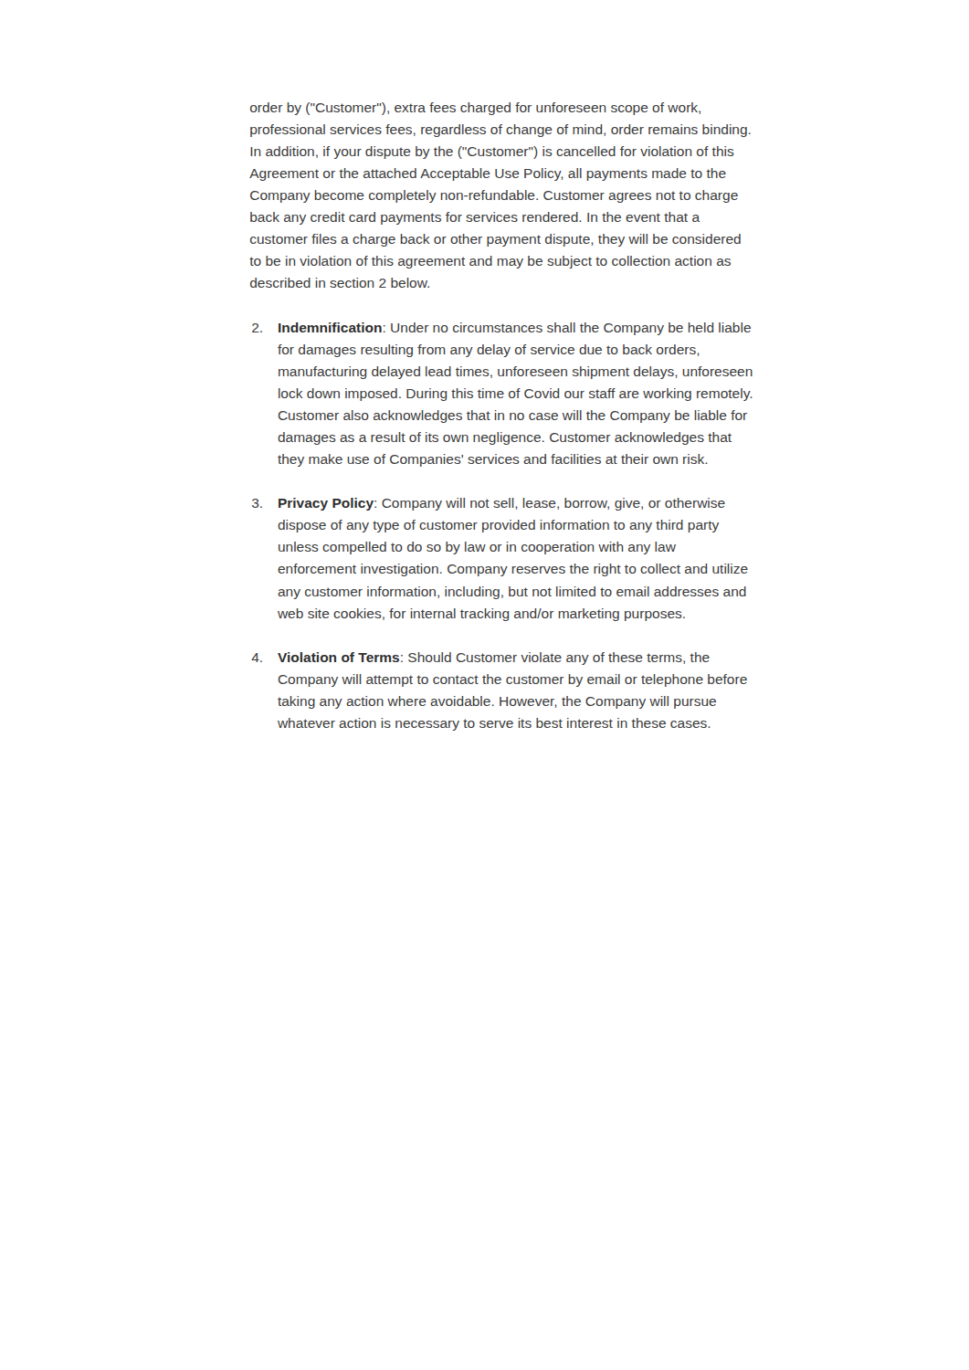order by ("Customer"), extra fees charged for unforeseen scope of work, professional services fees, regardless of change of mind, order remains binding. In addition, if your dispute by the ("Customer") is cancelled for violation of this Agreement or the attached Acceptable Use Policy, all payments made to the Company become completely non-refundable. Customer agrees not to charge back any credit card payments for services rendered. In the event that a customer files a charge back or other payment dispute, they will be considered to be in violation of this agreement and may be subject to collection action as described in section 2 below.
Indemnification: Under no circumstances shall the Company be held liable for damages resulting from any delay of service due to back orders, manufacturing delayed lead times, unforeseen shipment delays, unforeseen lock down imposed. During this time of Covid our staff are working remotely. Customer also acknowledges that in no case will the Company be liable for damages as a result of its own negligence. Customer acknowledges that they make use of Companies' services and facilities at their own risk.
Privacy Policy: Company will not sell, lease, borrow, give, or otherwise dispose of any type of customer provided information to any third party unless compelled to do so by law or in cooperation with any law enforcement investigation. Company reserves the right to collect and utilize any customer information, including, but not limited to email addresses and web site cookies, for internal tracking and/or marketing purposes.
Violation of Terms: Should Customer violate any of these terms, the Company will attempt to contact the customer by email or telephone before taking any action where avoidable. However, the Company will pursue whatever action is necessary to serve its best interest in these cases.